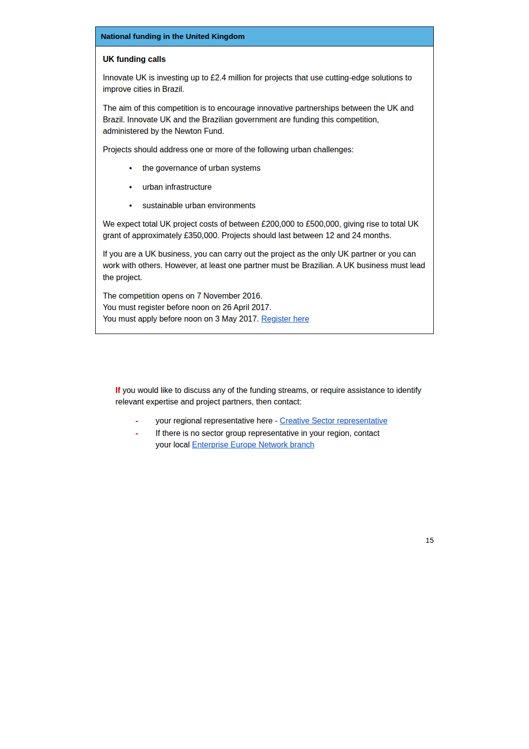National funding in the United Kingdom
UK funding calls
Innovate UK is investing up to £2.4 million for projects that use cutting-edge solutions to improve cities in Brazil.
The aim of this competition is to encourage innovative partnerships between the UK and Brazil. Innovate UK and the Brazilian government are funding this competition, administered by the Newton Fund.
Projects should address one or more of the following urban challenges:
the governance of urban systems
urban infrastructure
sustainable urban environments
We expect total UK project costs of between £200,000 to £500,000, giving rise to total UK grant of approximately £350,000. Projects should last between 12 and 24 months.
If you are a UK business, you can carry out the project as the only UK partner or you can work with others. However, at least one partner must be Brazilian. A UK business must lead the project.
The competition opens on 7 November 2016.
You must register before noon on 26 April 2017.
You must apply before noon on 3 May 2017. Register here
If you would like to discuss any of the funding streams, or require assistance to identify relevant expertise and project partners, then contact:
your regional representative here - Creative Sector representative
If there is no sector group representative in your region, contact
your local Enterprise Europe Network branch
15